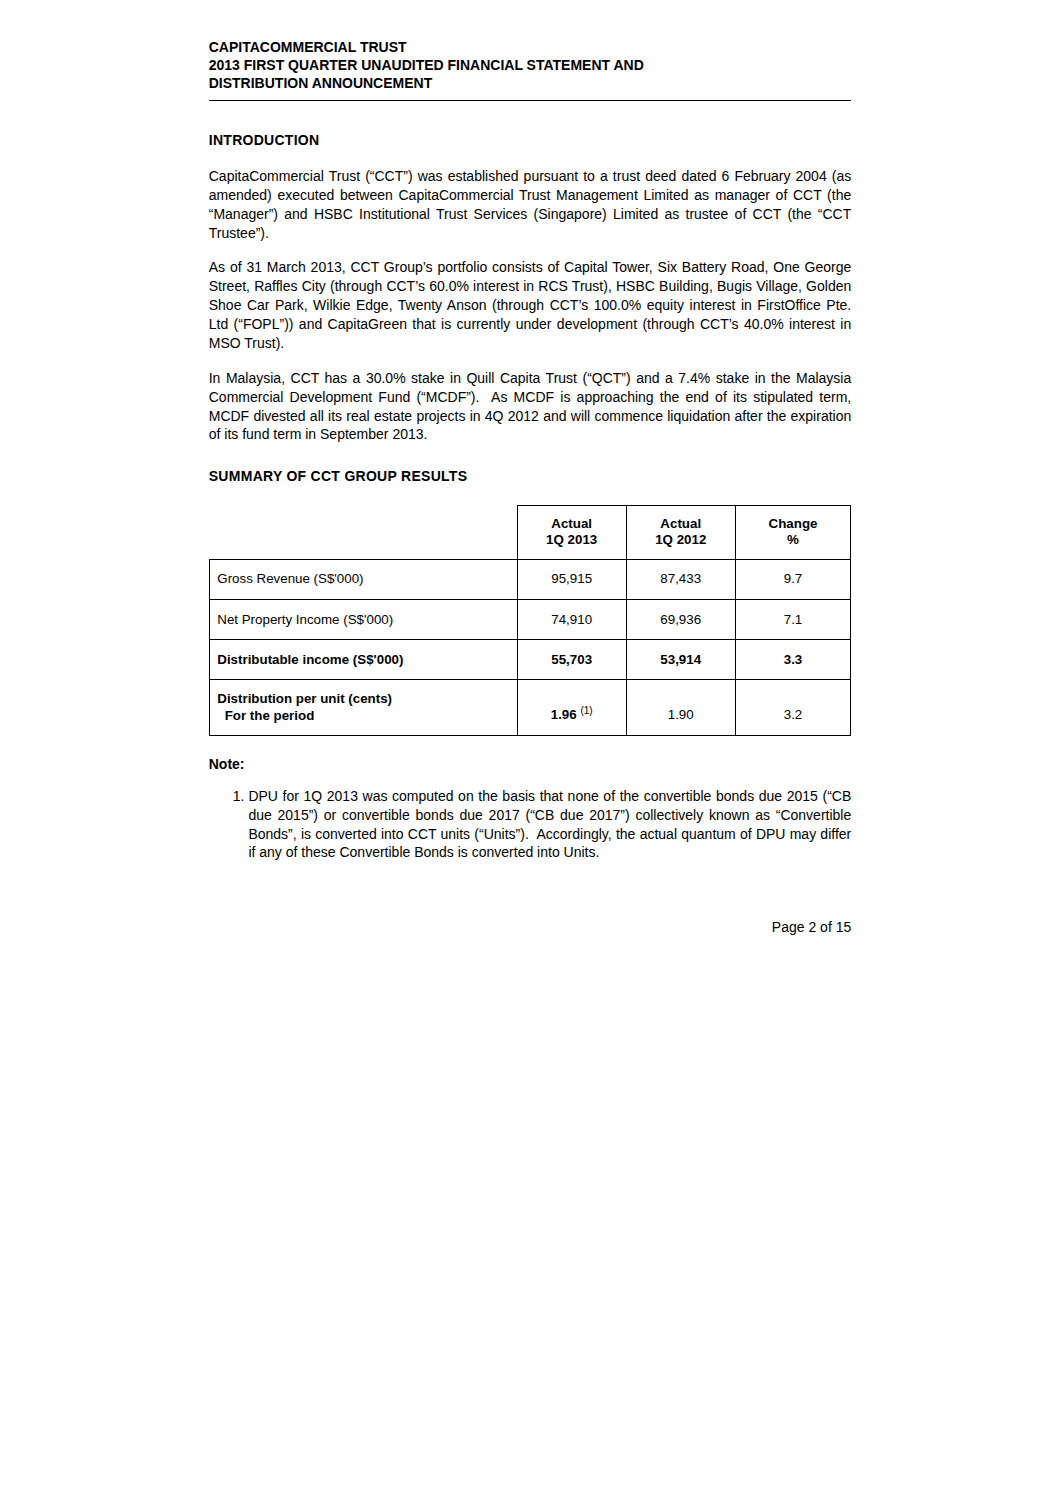CAPITACOMMERCIAL TRUST
2013 FIRST QUARTER UNAUDITED FINANCIAL STATEMENT AND
DISTRIBUTION ANNOUNCEMENT
INTRODUCTION
CapitaCommercial Trust (“CCT”) was established pursuant to a trust deed dated 6 February 2004 (as amended) executed between CapitaCommercial Trust Management Limited as manager of CCT (the “Manager”) and HSBC Institutional Trust Services (Singapore) Limited as trustee of CCT (the “CCT Trustee”).
As of 31 March 2013, CCT Group’s portfolio consists of Capital Tower, Six Battery Road, One George Street, Raffles City (through CCT’s 60.0% interest in RCS Trust), HSBC Building, Bugis Village, Golden Shoe Car Park, Wilkie Edge, Twenty Anson (through CCT’s 100.0% equity interest in FirstOffice Pte. Ltd (“FOPL”)) and CapitaGreen that is currently under development (through CCT’s 40.0% interest in MSO Trust).
In Malaysia, CCT has a 30.0% stake in Quill Capita Trust (“QCT”) and a 7.4% stake in the Malaysia Commercial Development Fund (“MCDF”). As MCDF is approaching the end of its stipulated term, MCDF divested all its real estate projects in 4Q 2012 and will commence liquidation after the expiration of its fund term in September 2013.
SUMMARY OF CCT GROUP RESULTS
| | Actual 1Q 2013 | Actual 1Q 2012 | Change % |
| --- | --- | --- | --- |
| Gross Revenue (S$'000) | 95,915 | 87,433 | 9.7 |
| Net Property Income (S$'000) | 74,910 | 69,936 | 7.1 |
| Distributable income (S$'000) | 55,703 | 53,914 | 3.3 |
| Distribution per unit (cents) For the period | 1.96 (1) | 1.90 | 3.2 |
Note:
DPU for 1Q 2013 was computed on the basis that none of the convertible bonds due 2015 (“CB due 2015”) or convertible bonds due 2017 (“CB due 2017”) collectively known as “Convertible Bonds”, is converted into CCT units (“Units”). Accordingly, the actual quantum of DPU may differ if any of these Convertible Bonds is converted into Units.
Page 2 of 15